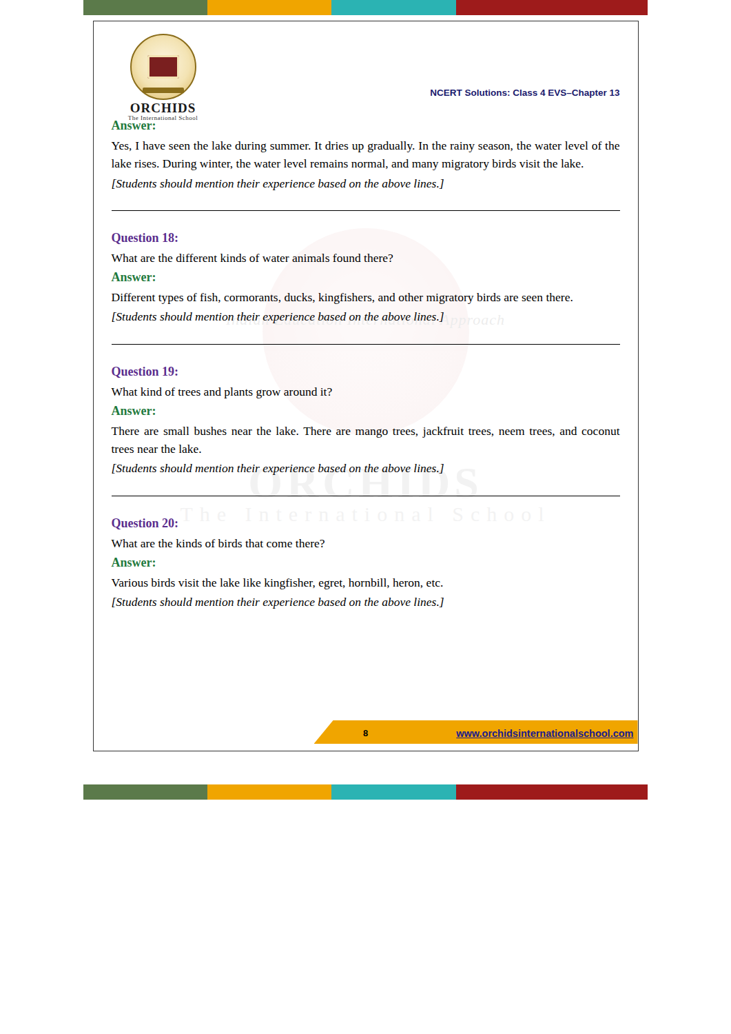Indian Education International Approach
ORCHIDS
The International School
ORCHIDS
The International School
NCERT Solutions: Class 4 EVS–Chapter 13
Answer:
Yes, I have seen the lake during summer. It dries up gradually. In the rainy season, the water level of the lake rises. During winter, the water level remains normal, and many migratory birds visit the lake.
[Students should mention their experience based on the above lines.]
Question 18:
What are the different kinds of water animals found there?
Answer:
Different types of fish, cormorants, ducks, kingfishers, and other migratory birds are seen there.
[Students should mention their experience based on the above lines.]
Question 19:
What kind of trees and plants grow around it?
Answer:
There are small bushes near the lake. There are mango trees, jackfruit trees, neem trees, and coconut trees near the lake.
[Students should mention their experience based on the above lines.]
Question 20:
What are the kinds of birds that come there?
Answer:
Various birds visit the lake like kingfisher, egret, hornbill, heron, etc.
[Students should mention their experience based on the above lines.]
8
www.orchidsinternationalschool.com